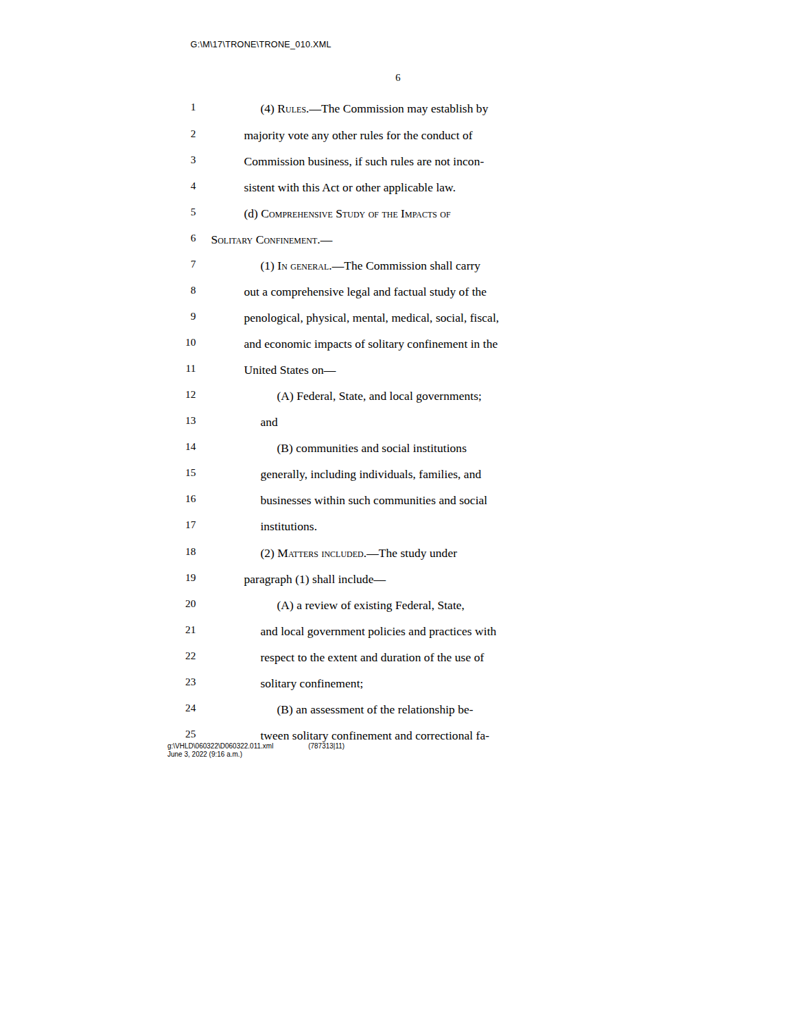G:\M\17\TRONE\TRONE_010.XML
6
| 1 | (4) Rules. —The Commission may establish by |
| 2 | majority vote any other rules for the conduct of |
| 3 | Commission business, if such rules are not incon- |
| 4 | sistent with this Act or other applicable law. |
| 5 | (d) Comprehensive Study of the Impacts of |
| 6 | Solitary Confinement. — |
| 7 | (1) In general. —The Commission shall carry |
| 8 | out a comprehensive legal and factual study of the |
| 9 | penological, physical, mental, medical, social, fiscal, |
| 10 | and economic impacts of solitary confinement in the |
| 11 | United States on— |
| 12 | (A) Federal, State, and local governments; |
| 13 | and |
| 14 | (B) communities and social institutions |
| 15 | generally, including individuals, families, and |
| 16 | businesses within such communities and social |
| 17 | institutions. |
| 18 | (2) Matters included. —The study under |
| 19 | paragraph (1) shall include— |
| 20 | (A) a review of existing Federal, State, |
| 21 | and local government policies and practices with |
| 22 | respect to the extent and duration of the use of |
| 23 | solitary confinement; |
| 24 | (B) an assessment of the relationship be- |
| 25 | tween solitary confinement and correctional fa- |
g:\VHLD\060322\D060322.011.xml (787313|11)
June 3, 2022 (9:16 a.m.)